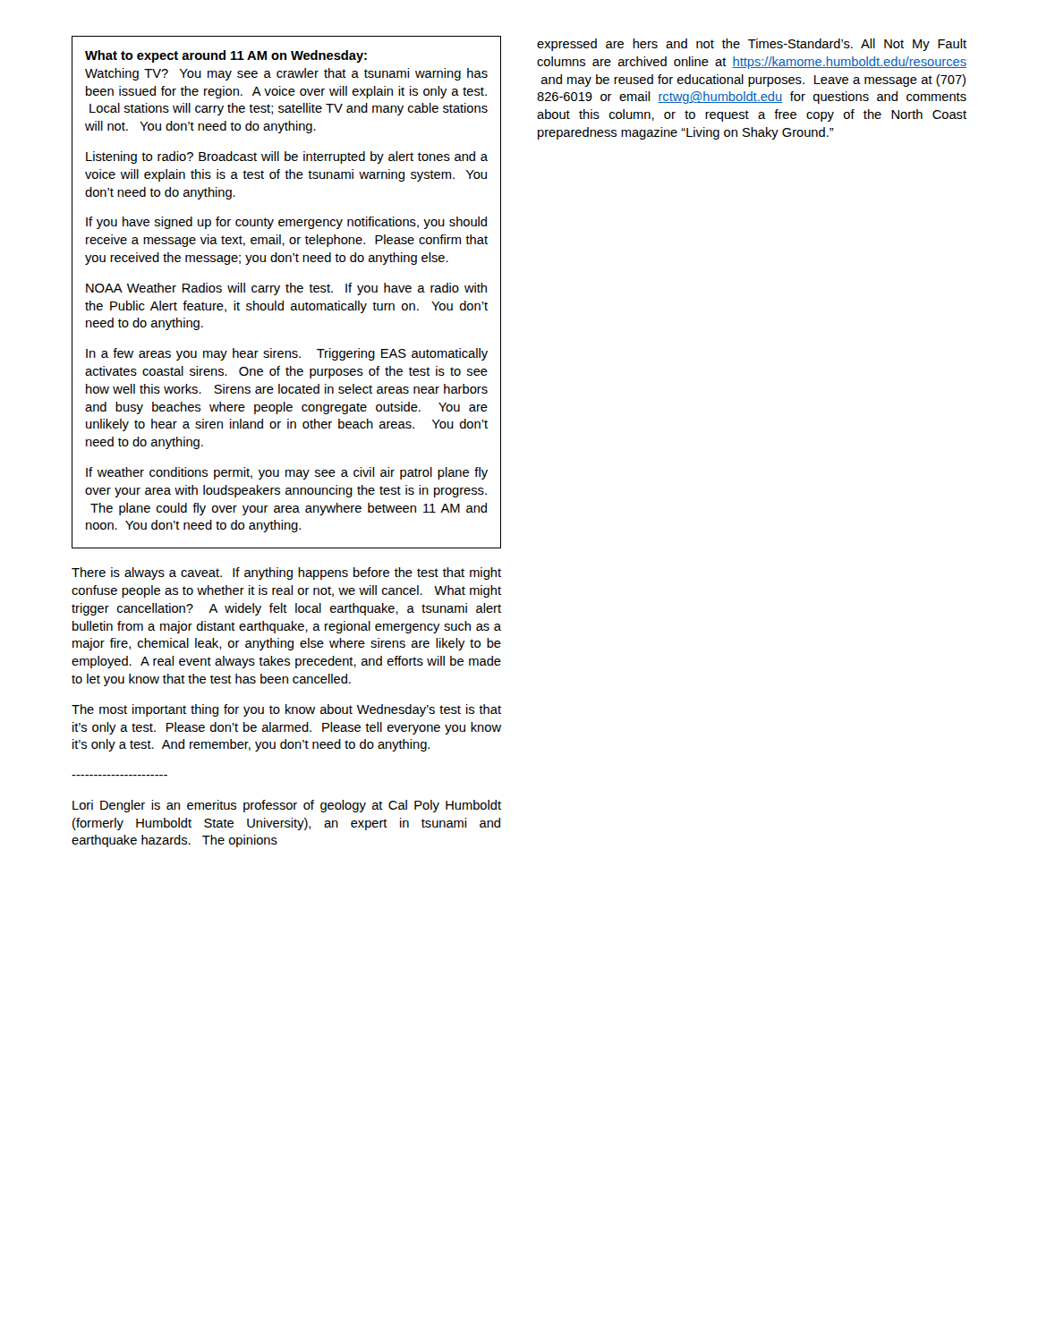What to expect around 11 AM on Wednesday:
Watching TV? You may see a crawler that a tsunami warning has been issued for the region. A voice over will explain it is only a test. Local stations will carry the test; satellite TV and many cable stations will not. You don’t need to do anything.
Listening to radio? Broadcast will be interrupted by alert tones and a voice will explain this is a test of the tsunami warning system. You don’t need to do anything.
If you have signed up for county emergency notifications, you should receive a message via text, email, or telephone. Please confirm that you received the message; you don’t need to do anything else.
NOAA Weather Radios will carry the test. If you have a radio with the Public Alert feature, it should automatically turn on. You don’t need to do anything.
In a few areas you may hear sirens. Triggering EAS automatically activates coastal sirens. One of the purposes of the test is to see how well this works. Sirens are located in select areas near harbors and busy beaches where people congregate outside. You are unlikely to hear a siren inland or in other beach areas. You don’t need to do anything.
If weather conditions permit, you may see a civil air patrol plane fly over your area with loudspeakers announcing the test is in progress. The plane could fly over your area anywhere between 11 AM and noon. You don’t need to do anything.
There is always a caveat. If anything happens before the test that might confuse people as to whether it is real or not, we will cancel. What might trigger cancellation? A widely felt local earthquake, a tsunami alert bulletin from a major distant earthquake, a regional emergency such as a major fire, chemical leak, or anything else where sirens are likely to be employed. A real event always takes precedent, and efforts will be made to let you know that the test has been cancelled.
The most important thing for you to know about Wednesday’s test is that it’s only a test. Please don’t be alarmed. Please tell everyone you know it’s only a test. And remember, you don’t need to do anything.
----------------------
Lori Dengler is an emeritus professor of geology at Cal Poly Humboldt (formerly Humboldt State University), an expert in tsunami and earthquake hazards. The opinions
expressed are hers and not the Times-Standard’s. All Not My Fault columns are archived online at https://kamome.humboldt.edu/resources and may be reused for educational purposes. Leave a message at (707) 826-6019 or email rctwg@humboldt.edu for questions and comments about this column, or to request a free copy of the North Coast preparedness magazine “Living on Shaky Ground.”